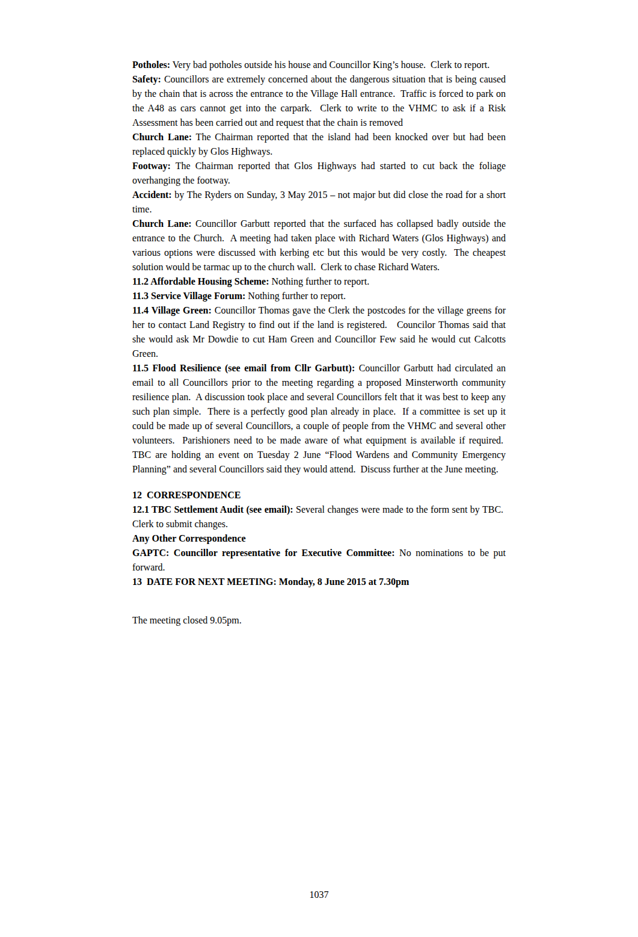Potholes: Very bad potholes outside his house and Councillor King’s house. Clerk to report.
Safety: Councillors are extremely concerned about the dangerous situation that is being caused by the chain that is across the entrance to the Village Hall entrance. Traffic is forced to park on the A48 as cars cannot get into the carpark. Clerk to write to the VHMC to ask if a Risk Assessment has been carried out and request that the chain is removed
Church Lane: The Chairman reported that the island had been knocked over but had been replaced quickly by Glos Highways.
Footway: The Chairman reported that Glos Highways had started to cut back the foliage overhanging the footway.
Accident: by The Ryders on Sunday, 3 May 2015 – not major but did close the road for a short time.
Church Lane: Councillor Garbutt reported that the surfaced has collapsed badly outside the entrance to the Church. A meeting had taken place with Richard Waters (Glos Highways) and various options were discussed with kerbing etc but this would be very costly. The cheapest solution would be tarmac up to the church wall. Clerk to chase Richard Waters.
11.2 Affordable Housing Scheme: Nothing further to report.
11.3 Service Village Forum: Nothing further to report.
11.4 Village Green: Councillor Thomas gave the Clerk the postcodes for the village greens for her to contact Land Registry to find out if the land is registered. Councilor Thomas said that she would ask Mr Dowdie to cut Ham Green and Councillor Few said he would cut Calcotts Green.
11.5 Flood Resilience (see email from Cllr Garbutt): Councillor Garbutt had circulated an email to all Councillors prior to the meeting regarding a proposed Minsterworth community resilience plan. A discussion took place and several Councillors felt that it was best to keep any such plan simple. There is a perfectly good plan already in place. If a committee is set up it could be made up of several Councillors, a couple of people from the VHMC and several other volunteers. Parishioners need to be made aware of what equipment is available if required. TBC are holding an event on Tuesday 2 June “Flood Wardens and Community Emergency Planning” and several Councillors said they would attend. Discuss further at the June meeting.
12 CORRESPONDENCE
12.1 TBC Settlement Audit (see email): Several changes were made to the form sent by TBC. Clerk to submit changes.
Any Other Correspondence
GAPTC: Councillor representative for Executive Committee: No nominations to be put forward.
13 DATE FOR NEXT MEETING: Monday, 8 June 2015 at 7.30pm
The meeting closed 9.05pm.
1037